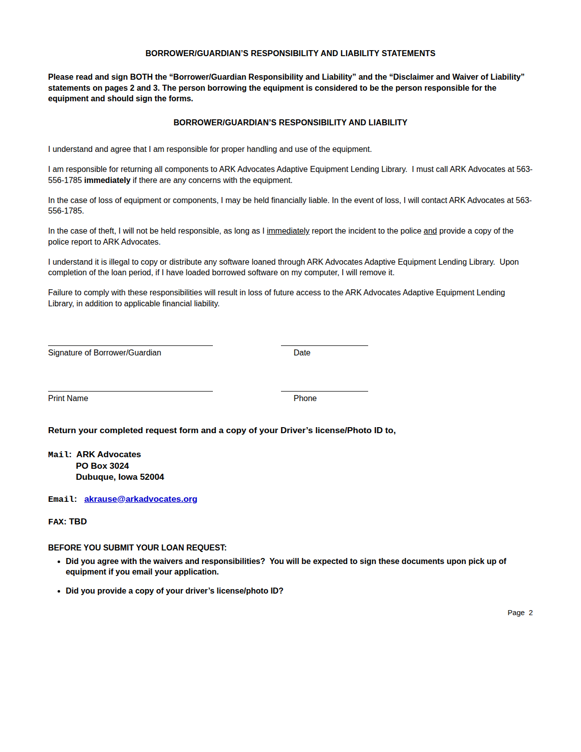BORROWER/GUARDIAN’S RESPONSIBILITY AND LIABILITY STATEMENTS
Please read and sign BOTH the “Borrower/Guardian Responsibility and Liability” and the “Disclaimer and Waiver of Liability” statements on pages 2 and 3. The person borrowing the equipment is considered to be the person responsible for the equipment and should sign the forms.
BORROWER/GUARDIAN’S RESPONSIBILITY AND LIABILITY
I understand and agree that I am responsible for proper handling and use of the equipment.
I am responsible for returning all components to ARK Advocates Adaptive Equipment Lending Library. I must call ARK Advocates at 563-556-1785 immediately if there are any concerns with the equipment.
In the case of loss of equipment or components, I may be held financially liable. In the event of loss, I will contact ARK Advocates at 563-556-1785.
In the case of theft, I will not be held responsible, as long as I immediately report the incident to the police and provide a copy of the police report to ARK Advocates.
I understand it is illegal to copy or distribute any software loaned through ARK Advocates Adaptive Equipment Lending Library. Upon completion of the loan period, if I have loaded borrowed software on my computer, I will remove it.
Failure to comply with these responsibilities will result in loss of future access to the ARK Advocates Adaptive Equipment Lending Library, in addition to applicable financial liability.
| Signature of Borrower/Guardian | | Date |
| Print Name | | Phone |
Return your completed request form and a copy of your Driver’s license/Photo ID to,
Mail: ARK Advocates
PO Box 3024
Dubuque, Iowa 52004
Email: akrause@arkadvocates.org
FAX: TBD
BEFORE YOU SUBMIT YOUR LOAN REQUEST:
Did you agree with the waivers and responsibilities? You will be expected to sign these documents upon pick up of equipment if you email your application.
Did you provide a copy of your driver’s license/photo ID?
Page 2